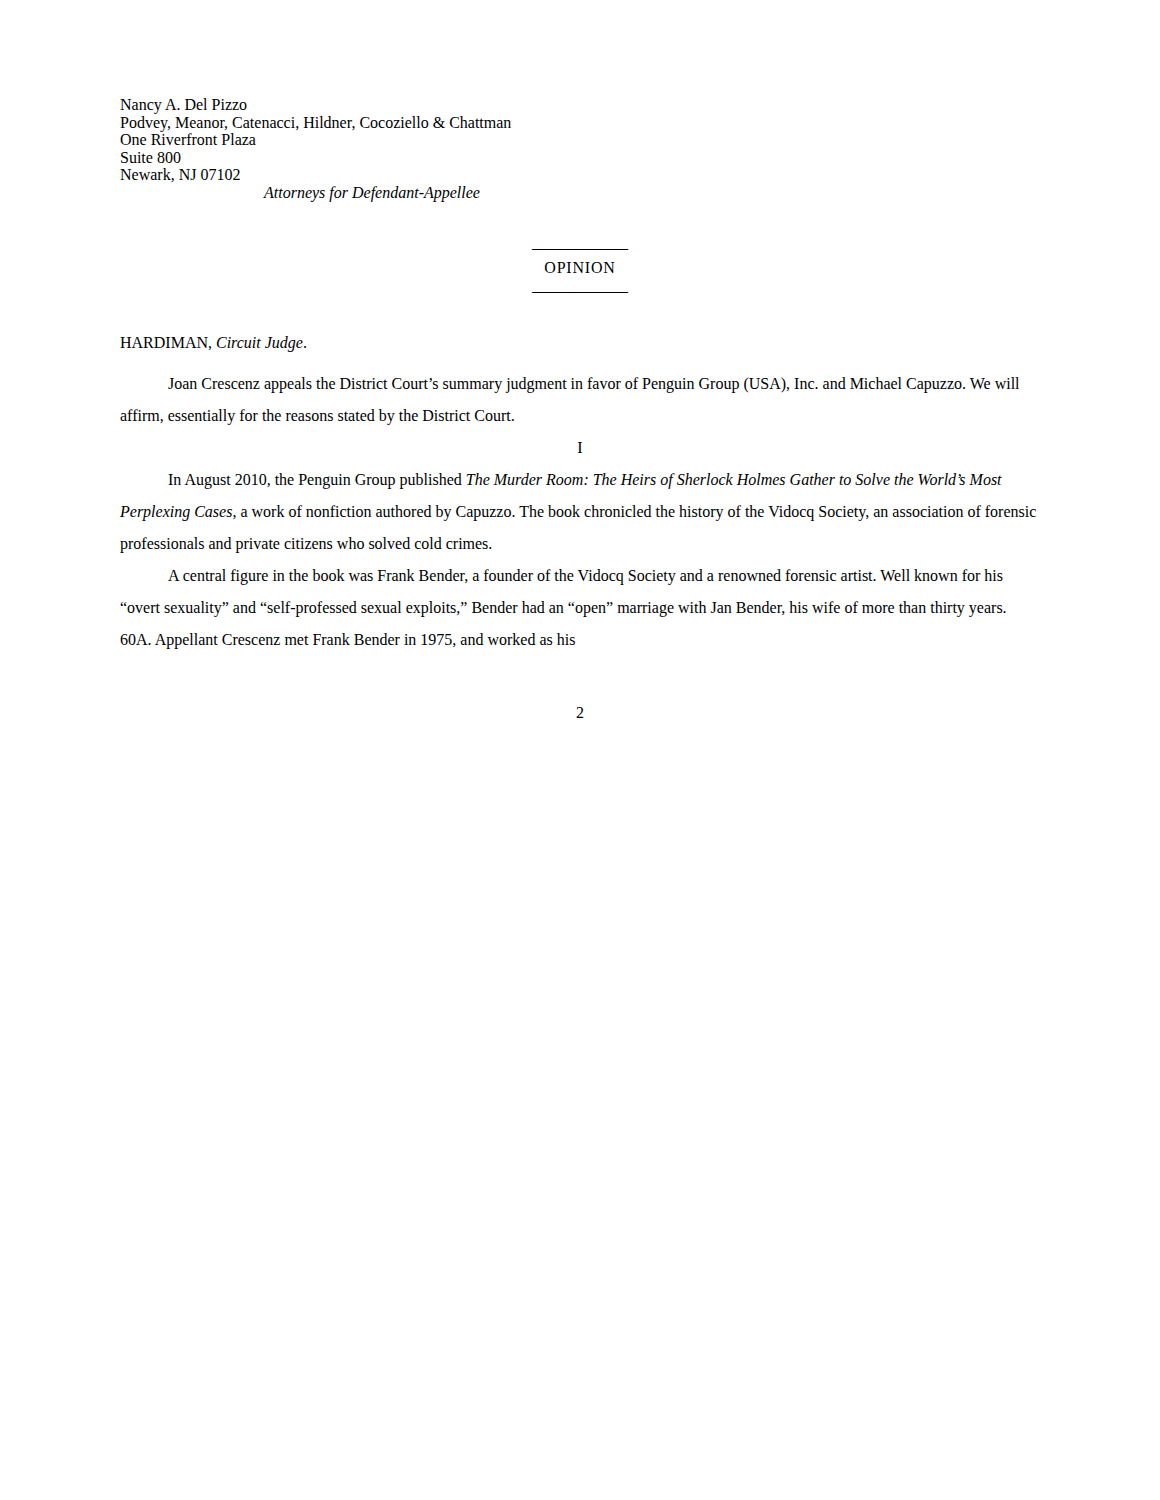Nancy A. Del Pizzo
Podvey, Meanor, Catenacci, Hildner, Cocoziello & Chattman
One Riverfront Plaza
Suite 800
Newark, NJ 07102
Attorneys for Defendant-Appellee
____________
OPINION
____________
HARDIMAN, Circuit Judge.
Joan Crescenz appeals the District Court’s summary judgment in favor of Penguin Group (USA), Inc. and Michael Capuzzo. We will affirm, essentially for the reasons stated by the District Court.
I
In August 2010, the Penguin Group published The Murder Room: The Heirs of Sherlock Holmes Gather to Solve the World’s Most Perplexing Cases, a work of nonfiction authored by Capuzzo. The book chronicled the history of the Vidocq Society, an association of forensic professionals and private citizens who solved cold crimes.
A central figure in the book was Frank Bender, a founder of the Vidocq Society and a renowned forensic artist. Well known for his “overt sexuality” and “self-professed sexual exploits,” Bender had an “open” marriage with Jan Bender, his wife of more than thirty years. 60A. Appellant Crescenz met Frank Bender in 1975, and worked as his
2